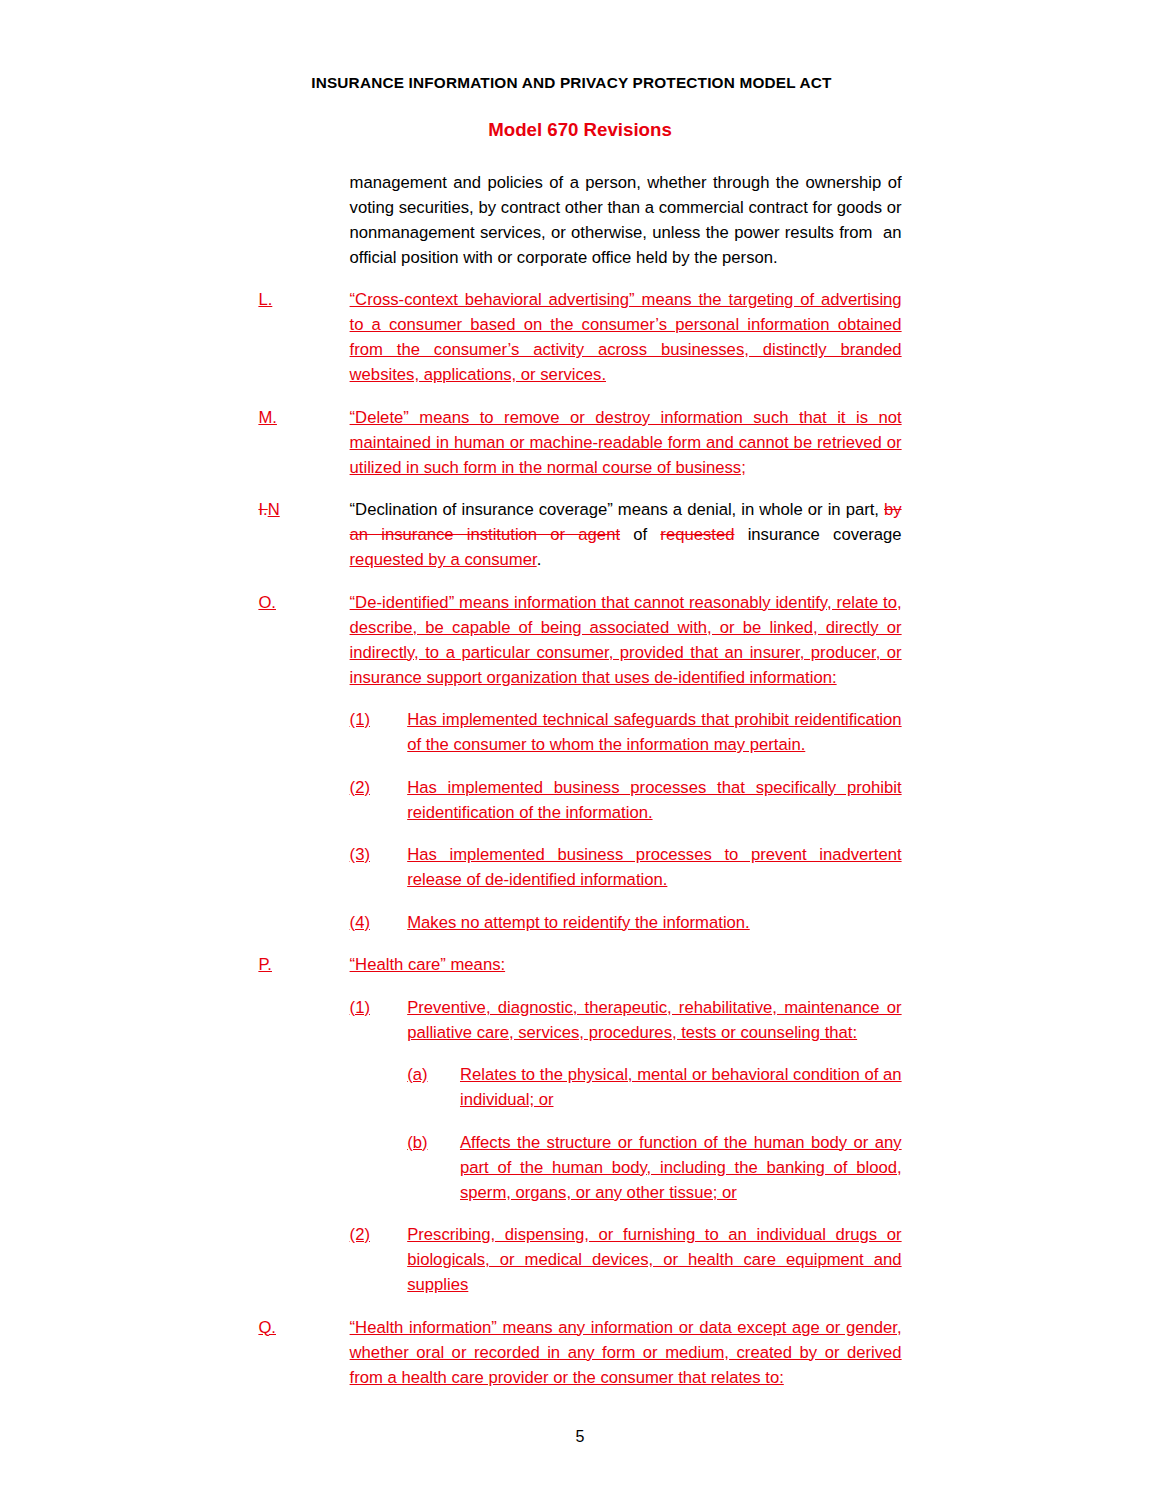INSURANCE INFORMATION AND PRIVACY PROTECTION MODEL ACT
Model 670 Revisions
management and policies of a person, whether through the ownership of voting securities, by contract other than a commercial contract for goods or nonmanagement services, or otherwise, unless the power results from an official position with or corporate office held by the person.
L.“Cross-context behavioral advertising” means the targeting of advertising to a consumer based on the consumer’s personal information obtained from the consumer’s activity across businesses, distinctly branded websites, applications, or services.
M.“Delete” means to remove or destroy information such that it is not maintained in human or machine-readable form and cannot be retrieved or utilized in such form in the normal course of business;
I. N“Declination of insurance coverage” means a denial, in whole or in part, by an insurance institution or agent of requested insurance coverage requested by a consumer.
O.“De-identified” means information that cannot reasonably identify, relate to, describe, be capable of being associated with, or be linked, directly or indirectly, to a particular consumer, provided that an insurer, producer, or insurance support organization that uses de-identified information:
(1) Has implemented technical safeguards that prohibit reidentification of the consumer to whom the information may pertain.
(2) Has implemented business processes that specifically prohibit reidentification of the information.
(3) Has implemented business processes to prevent inadvertent release of de-identified information.
(4) Makes no attempt to reidentify the information.
P.“Health care” means:
(1) Preventive, diagnostic, therapeutic, rehabilitative, maintenance or palliative care, services, procedures, tests or counseling that:
(a) Relates to the physical, mental or behavioral condition of an individual; or
(b) Affects the structure or function of the human body or any part of the human body, including the banking of blood, sperm, organs, or any other tissue; or
(2) Prescribing, dispensing, or furnishing to an individual drugs or biologicals, or medical devices, or health care equipment and supplies
Q.“Health information” means any information or data except age or gender, whether oral or recorded in any form or medium, created by or derived from a health care provider or the consumer that relates to:
5